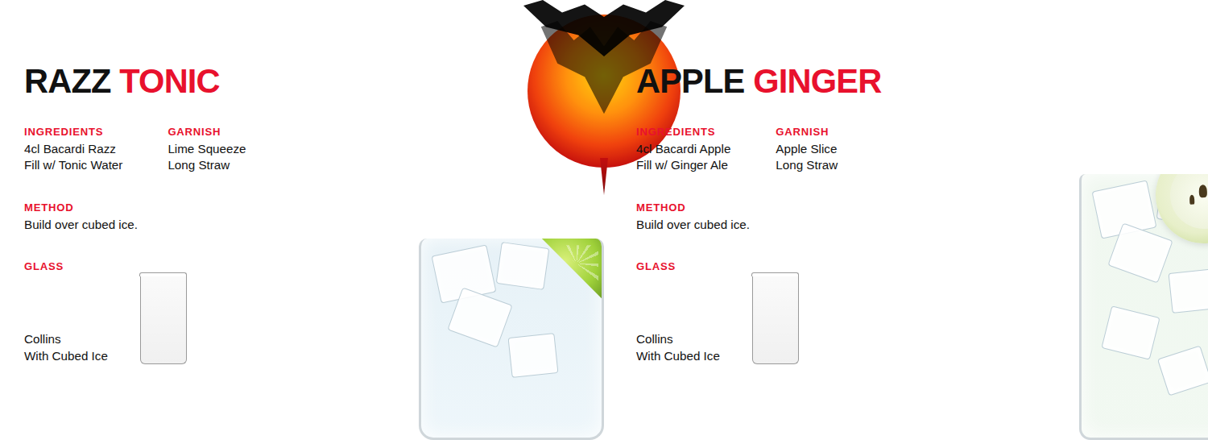Razz Tonic
Ingredients
4cl Bacardi Razz
Fill w/ Tonic Water
Garnish
Lime Squeeze
Long Straw
Method
Build over cubed ice.
Glass
Collins
With Cubed Ice
Apple Ginger
Ingredients
4cl Bacardi Apple
Fill w/ Ginger Ale
Garnish
Apple Slice
Long Straw
Method
Build over cubed ice.
Glass
Collins
With Cubed Ice